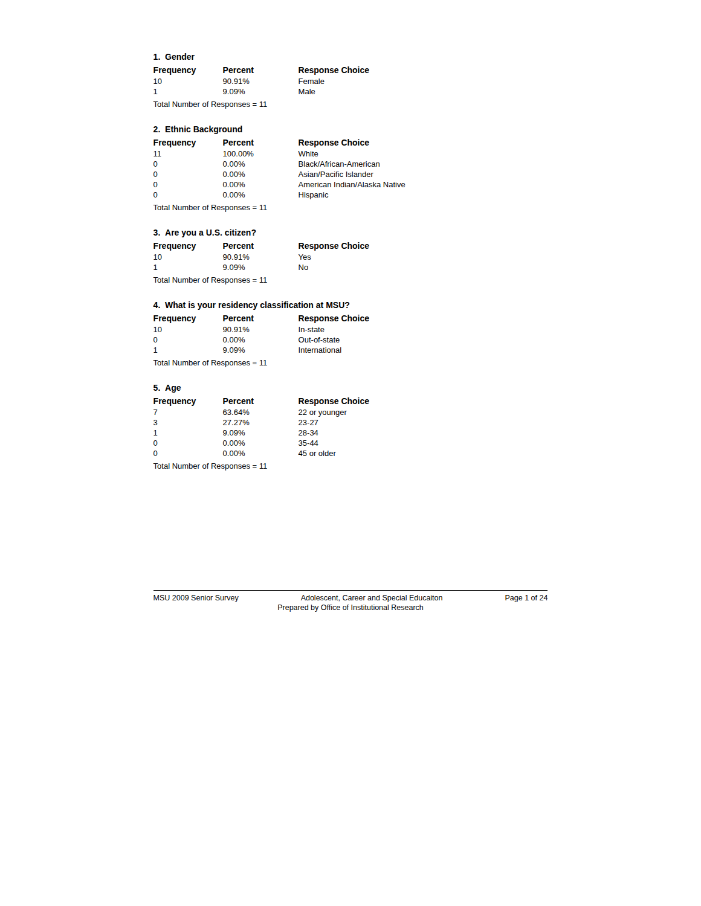1. Gender
| Frequency | Percent | Response Choice |
| --- | --- | --- |
| 10 | 90.91% | Female |
| 1 | 9.09% | Male |
Total Number of Responses = 11
2. Ethnic Background
| Frequency | Percent | Response Choice |
| --- | --- | --- |
| 11 | 100.00% | White |
| 0 | 0.00% | Black/African-American |
| 0 | 0.00% | Asian/Pacific Islander |
| 0 | 0.00% | American Indian/Alaska Native |
| 0 | 0.00% | Hispanic |
Total Number of Responses = 11
3. Are you a U.S. citizen?
| Frequency | Percent | Response Choice |
| --- | --- | --- |
| 10 | 90.91% | Yes |
| 1 | 9.09% | No |
Total Number of Responses = 11
4. What is your residency classification at MSU?
| Frequency | Percent | Response Choice |
| --- | --- | --- |
| 10 | 90.91% | In-state |
| 0 | 0.00% | Out-of-state |
| 1 | 9.09% | International |
Total Number of Responses = 11
5. Age
| Frequency | Percent | Response Choice |
| --- | --- | --- |
| 7 | 63.64% | 22 or younger |
| 3 | 27.27% | 23-27 |
| 1 | 9.09% | 28-34 |
| 0 | 0.00% | 35-44 |
| 0 | 0.00% | 45 or older |
Total Number of Responses = 11
MSU 2009 Senior Survey Adolescent, Career and Special Educaiton Page 1 of 24
Prepared by Office of Institutional Research